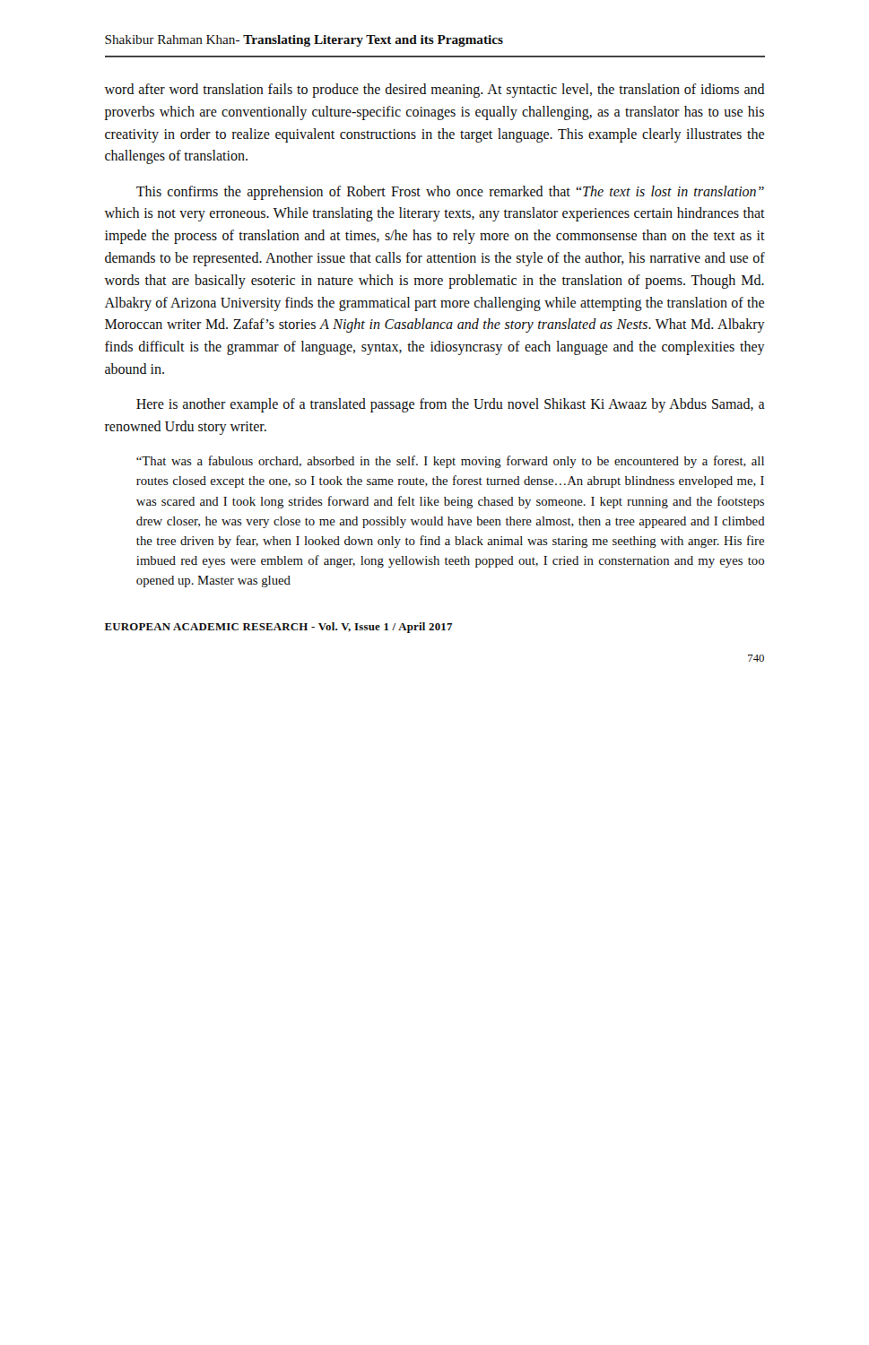Shakibur Rahman Khan- Translating Literary Text and its Pragmatics
word after word translation fails to produce the desired meaning. At syntactic level, the translation of idioms and proverbs which are conventionally culture-specific coinages is equally challenging, as a translator has to use his creativity in order to realize equivalent constructions in the target language. This example clearly illustrates the challenges of translation.
This confirms the apprehension of Robert Frost who once remarked that “The text is lost in translation” which is not very erroneous. While translating the literary texts, any translator experiences certain hindrances that impede the process of translation and at times, s/he has to rely more on the commonsense than on the text as it demands to be represented. Another issue that calls for attention is the style of the author, his narrative and use of words that are basically esoteric in nature which is more problematic in the translation of poems. Though Md. Albakry of Arizona University finds the grammatical part more challenging while attempting the translation of the Moroccan writer Md. Zafaf’s stories A Night in Casablanca and the story translated as Nests. What Md. Albakry finds difficult is the grammar of language, syntax, the idiosyncrasy of each language and the complexities they abound in.
Here is another example of a translated passage from the Urdu novel Shikast Ki Awaaz by Abdus Samad, a renowned Urdu story writer.
“That was a fabulous orchard, absorbed in the self. I kept moving forward only to be encountered by a forest, all routes closed except the one, so I took the same route, the forest turned dense…An abrupt blindness enveloped me, I was scared and I took long strides forward and felt like being chased by someone. I kept running and the footsteps drew closer, he was very close to me and possibly would have been there almost, then a tree appeared and I climbed the tree driven by fear, when I looked down only to find a black animal was staring me seething with anger. His fire imbued red eyes were emblem of anger, long yellowish teeth popped out, I cried in consternation and my eyes too opened up. Master was glued
EUROPEAN ACADEMIC RESEARCH - Vol. V, Issue 1 / April 2017
740